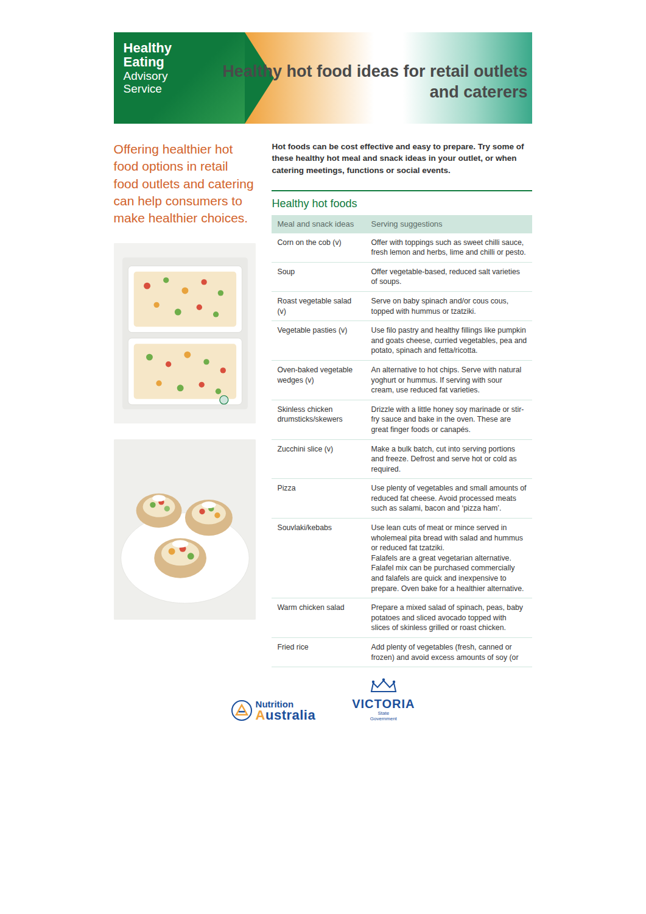Healthy
Eating
Advisory
Service
Healthy hot food ideas for retail outlets and caterers
Offering healthier hot food options in retail food outlets and catering can help consumers to make healthier choices.
Hot foods can be cost effective and easy to prepare. Try some of these healthy hot meal and snack ideas in your outlet, or when catering meetings, functions or social events.
Healthy hot foods
| Meal and snack ideas | Serving suggestions |
| --- | --- |
| Corn on the cob (v) | Offer with toppings such as sweet chilli sauce, fresh lemon and herbs, lime and chilli or pesto. |
| Soup | Offer vegetable-based, reduced salt varieties of soups. |
| Roast vegetable salad (v) | Serve on baby spinach and/or cous cous, topped with hummus or tzatziki. |
| Vegetable pasties (v) | Use filo pastry and healthy fillings like pumpkin and goats cheese, curried vegetables, pea and potato, spinach and fetta/ricotta. |
| Oven-baked vegetable wedges (v) | An alternative to hot chips. Serve with natural yoghurt or hummus. If serving with sour cream, use reduced fat varieties. |
| Skinless chicken drumsticks/skewers | Drizzle with a little honey soy marinade or stir-fry sauce and bake in the oven. These are great finger foods or canapés. |
| Zucchini slice (v) | Make a bulk batch, cut into serving portions and freeze. Defrost and serve hot or cold as required. |
| Pizza | Use plenty of vegetables and small amounts of reduced fat cheese. Avoid processed meats such as salami, bacon and ‘pizza ham’. |
| Souvlaki/kebabs | Use lean cuts of meat or mince served in wholemeal pita bread with salad and hummus or reduced fat tzatziki. Falafels are a great vegetarian alternative. Falafel mix can be purchased commercially and falafels are quick and inexpensive to prepare. Oven bake for a healthier alternative. |
| Warm chicken salad | Prepare a mixed salad of spinach, peas, baby potatoes and sliced avocado topped with slices of skinless grilled or roast chicken. |
| Fried rice | Add plenty of vegetables (fresh, canned or frozen) and avoid excess amounts of soy (or |
Nutrition
Australia
VICTORIA
State
Government